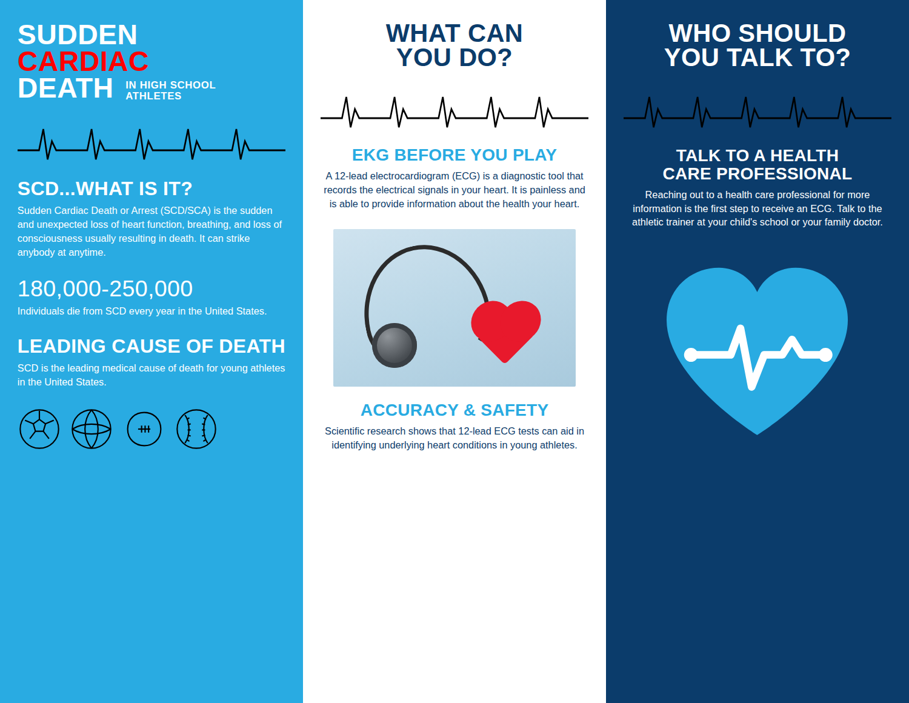Sudden
Cardiac
Death in high school
athletes
SCD...What is it?
Sudden Cardiac Death or Arrest (SCD/SCA) is the sudden and unexpected loss of heart function, breathing, and loss of consciousness usually resulting in death. It can strike anybody at anytime.
180,000-250,000
Individuals die from SCD every year in the United States.
Leading cause of death
SCD is the leading medical cause of death for young athletes in the United States.
What can
you do?
EKG before you play
A 12-lead electrocardiogram (ECG) is a diagnostic tool that records the electrical signals in your heart. It is painless and is able to provide information about the health your heart.
Accuracy & Safety
Scientific research shows that 12-lead ECG tests can aid in identifying underlying heart conditions in young athletes.
Who should
you talk to?
Talk to a health
care professional
Reaching out to a health care professional for more information is the first step to receive an ECG. Talk to the athletic trainer at your child's school or your family doctor.